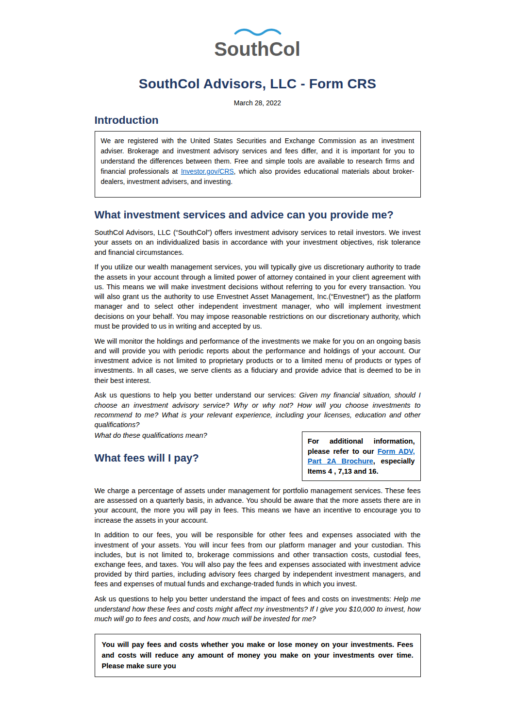SouthCol
SouthCol Advisors, LLC - Form CRS
March 28, 2022
Introduction
We are registered with the United States Securities and Exchange Commission as an investment adviser. Brokerage and investment advisory services and fees differ, and it is important for you to understand the differences between them. Free and simple tools are available to research firms and financial professionals at Investor.gov/CRS, which also provides educational materials about broker-dealers, investment advisers, and investing.
What investment services and advice can you provide me?
SouthCol Advisors, LLC (“SouthCol”) offers investment advisory services to retail investors. We invest your assets on an individualized basis in accordance with your investment objectives, risk tolerance and financial circumstances.
If you utilize our wealth management services, you will typically give us discretionary authority to trade the assets in your account through a limited power of attorney contained in your client agreement with us. This means we will make investment decisions without referring to you for every transaction. You will also grant us the authority to use Envestnet Asset Management, Inc.(“Envestnet”) as the platform manager and to select other independent investment manager, who will implement investment decisions on your behalf. You may impose reasonable restrictions on our discretionary authority, which must be provided to us in writing and accepted by us.
We will monitor the holdings and performance of the investments we make for you on an ongoing basis and will provide you with periodic reports about the performance and holdings of your account. Our investment advice is not limited to proprietary products or to a limited menu of products or types of investments. In all cases, we serve clients as a fiduciary and provide advice that is deemed to be in their best interest.
Ask us questions to help you better understand our services: Given my financial situation, should I choose an investment advisory service? Why or why not? How will you choose investments to recommend to me? What is your relevant experience, including your licenses, education and other qualifications?
For additional information, please refer to our Form ADV, Part 2A Brochure, especially Items 4 , 7,13 and 16.
What do these qualifications mean?
What fees will I pay?
We charge a percentage of assets under management for portfolio management services. These fees are assessed on a quarterly basis, in advance. You should be aware that the more assets there are in your account, the more you will pay in fees. This means we have an incentive to encourage you to increase the assets in your account.
In addition to our fees, you will be responsible for other fees and expenses associated with the investment of your assets. You will incur fees from our platform manager and your custodian. This includes, but is not limited to, brokerage commissions and other transaction costs, custodial fees, exchange fees, and taxes. You will also pay the fees and expenses associated with investment advice provided by third parties, including advisory fees charged by independent investment managers, and fees and expenses of mutual funds and exchange-traded funds in which you invest.
Ask us questions to help you better understand the impact of fees and costs on investments: Help me understand how these fees and costs might affect my investments? If I give you $10,000 to invest, how much will go to fees and costs, and how much will be invested for me?
You will pay fees and costs whether you make or lose money on your investments. Fees and costs will reduce any amount of money you make on your investments over time. Please make sure you